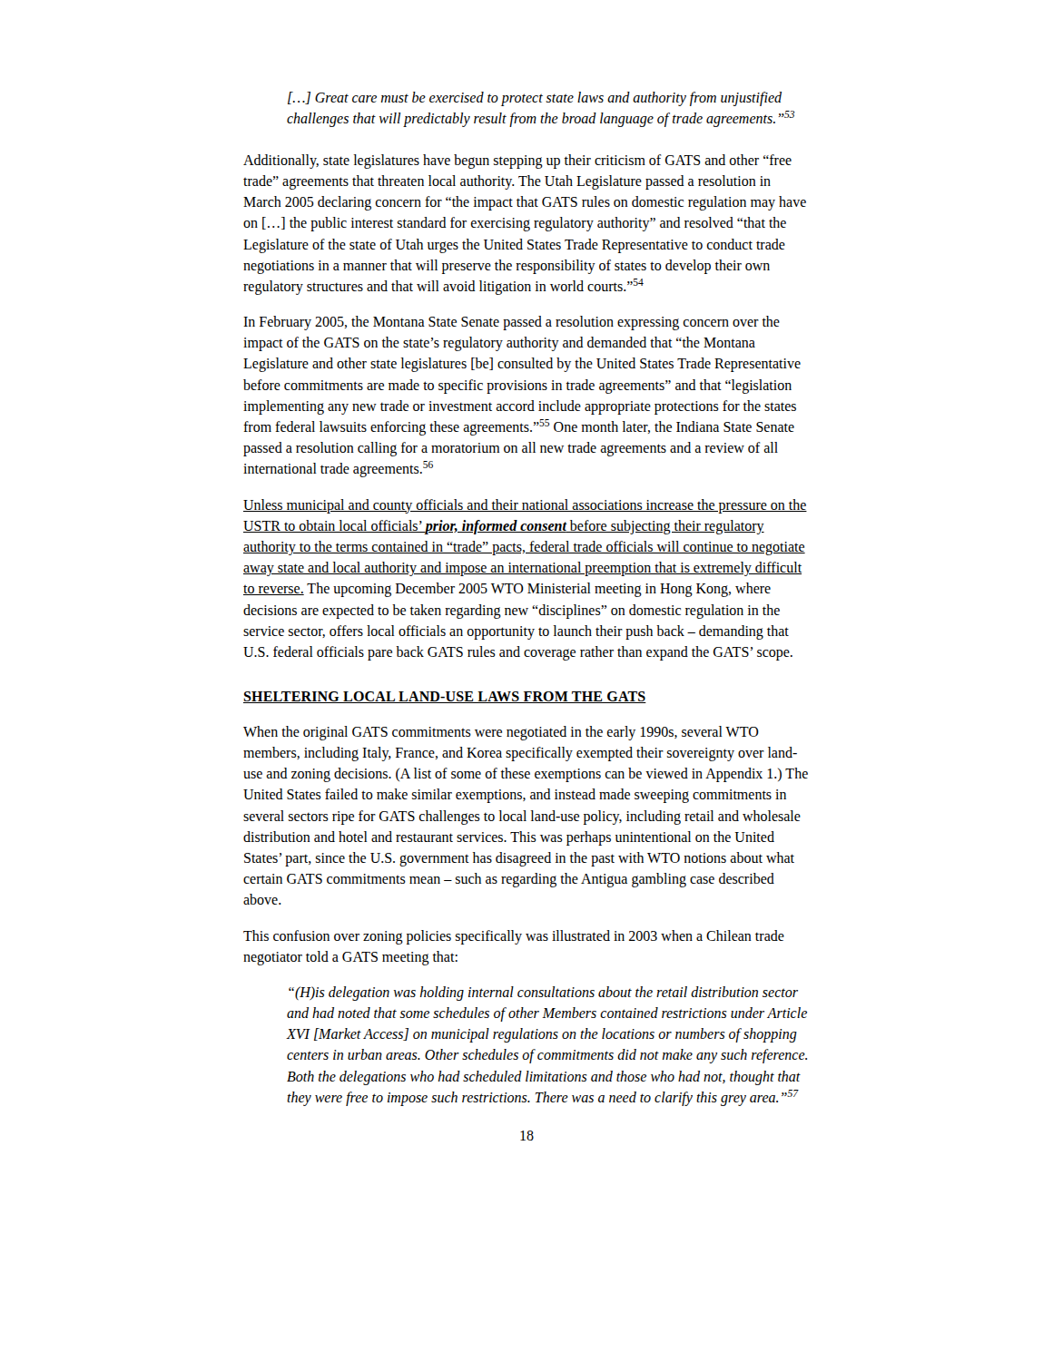[…] Great care must be exercised to protect state laws and authority from unjustified challenges that will predictably result from the broad language of trade agreements.”53
Additionally, state legislatures have begun stepping up their criticism of GATS and other “free trade” agreements that threaten local authority. The Utah Legislature passed a resolution in March 2005 declaring concern for “the impact that GATS rules on domestic regulation may have on […] the public interest standard for exercising regulatory authority” and resolved “that the Legislature of the state of Utah urges the United States Trade Representative to conduct trade negotiations in a manner that will preserve the responsibility of states to develop their own regulatory structures and that will avoid litigation in world courts.”54
In February 2005, the Montana State Senate passed a resolution expressing concern over the impact of the GATS on the state’s regulatory authority and demanded that “the Montana Legislature and other state legislatures [be] consulted by the United States Trade Representative before commitments are made to specific provisions in trade agreements” and that “legislation implementing any new trade or investment accord include appropriate protections for the states from federal lawsuits enforcing these agreements.”55 One month later, the Indiana State Senate passed a resolution calling for a moratorium on all new trade agreements and a review of all international trade agreements.56
Unless municipal and county officials and their national associations increase the pressure on the USTR to obtain local officials’ prior, informed consent before subjecting their regulatory authority to the terms contained in “trade” pacts, federal trade officials will continue to negotiate away state and local authority and impose an international preemption that is extremely difficult to reverse. The upcoming December 2005 WTO Ministerial meeting in Hong Kong, where decisions are expected to be taken regarding new “disciplines” on domestic regulation in the service sector, offers local officials an opportunity to launch their push back – demanding that U.S. federal officials pare back GATS rules and coverage rather than expand the GATS’ scope.
SHELTERING LOCAL LAND-USE LAWS FROM THE GATS
When the original GATS commitments were negotiated in the early 1990s, several WTO members, including Italy, France, and Korea specifically exempted their sovereignty over land-use and zoning decisions. (A list of some of these exemptions can be viewed in Appendix 1.) The United States failed to make similar exemptions, and instead made sweeping commitments in several sectors ripe for GATS challenges to local land-use policy, including retail and wholesale distribution and hotel and restaurant services. This was perhaps unintentional on the United States’ part, since the U.S. government has disagreed in the past with WTO notions about what certain GATS commitments mean – such as regarding the Antigua gambling case described above.
This confusion over zoning policies specifically was illustrated in 2003 when a Chilean trade negotiator told a GATS meeting that:
“(H)is delegation was holding internal consultations about the retail distribution sector and had noted that some schedules of other Members contained restrictions under Article XVI [Market Access] on municipal regulations on the locations or numbers of shopping centers in urban areas. Other schedules of commitments did not make any such reference. Both the delegations who had scheduled limitations and those who had not, thought that they were free to impose such restrictions. There was a need to clarify this grey area.”57
18